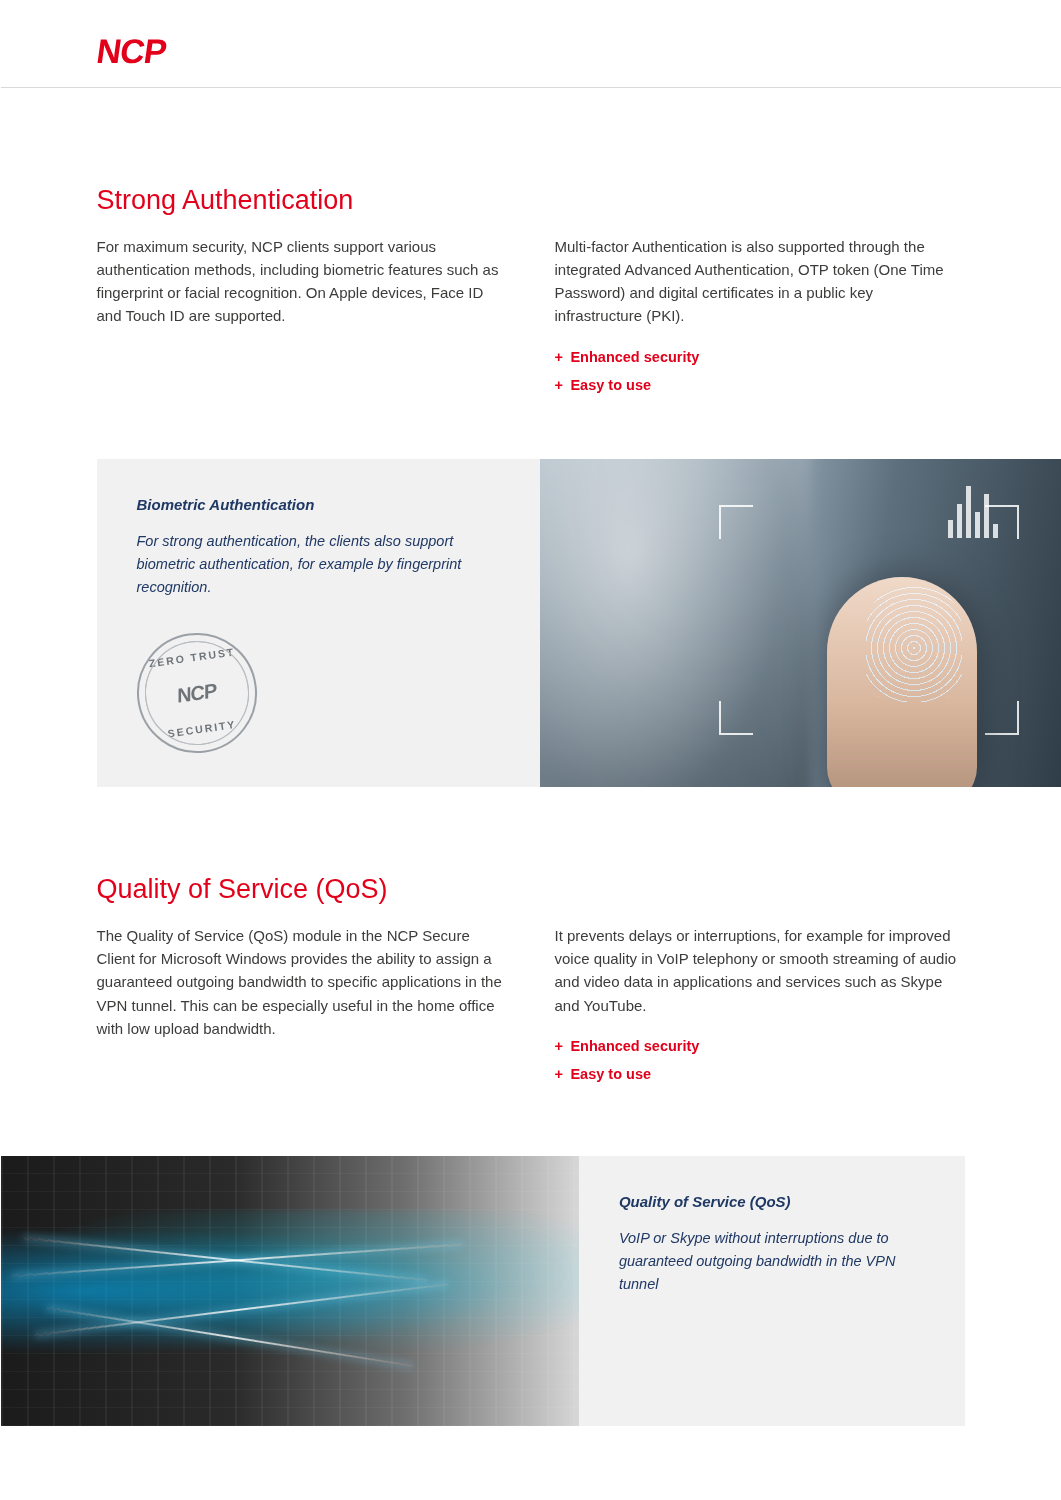NCP
Strong Authentication
For maximum security, NCP clients support various authentication methods, including biometric features such as fingerprint or facial recognition. On Apple devices, Face ID and Touch ID are supported.
Multi-factor Authentication is also supported through the integrated Advanced Authentication, OTP token (One Time Password) and digital certificates in a public key infrastructure (PKI).
Enhanced security
Easy to use
Biometric Authentication
For strong authentication, the clients also support biometric authentication, for example by fingerprint recognition.
Zero Trust
NCP
Security
Quality of Service (QoS)
The Quality of Service (QoS) module in the NCP Secure Client for Microsoft Windows provides the ability to assign a guaranteed outgoing bandwidth to specific applications in the VPN tunnel. This can be especially useful in the home office with low upload bandwidth.
It prevents delays or interruptions, for example for improved voice quality in VoIP telephony or smooth streaming of audio and video data in applications and services such as Skype and YouTube.
Enhanced security
Easy to use
Quality of Service (QoS)
VoIP or Skype without interruptions due to guaranteed outgoing bandwidth in the VPN tunnel